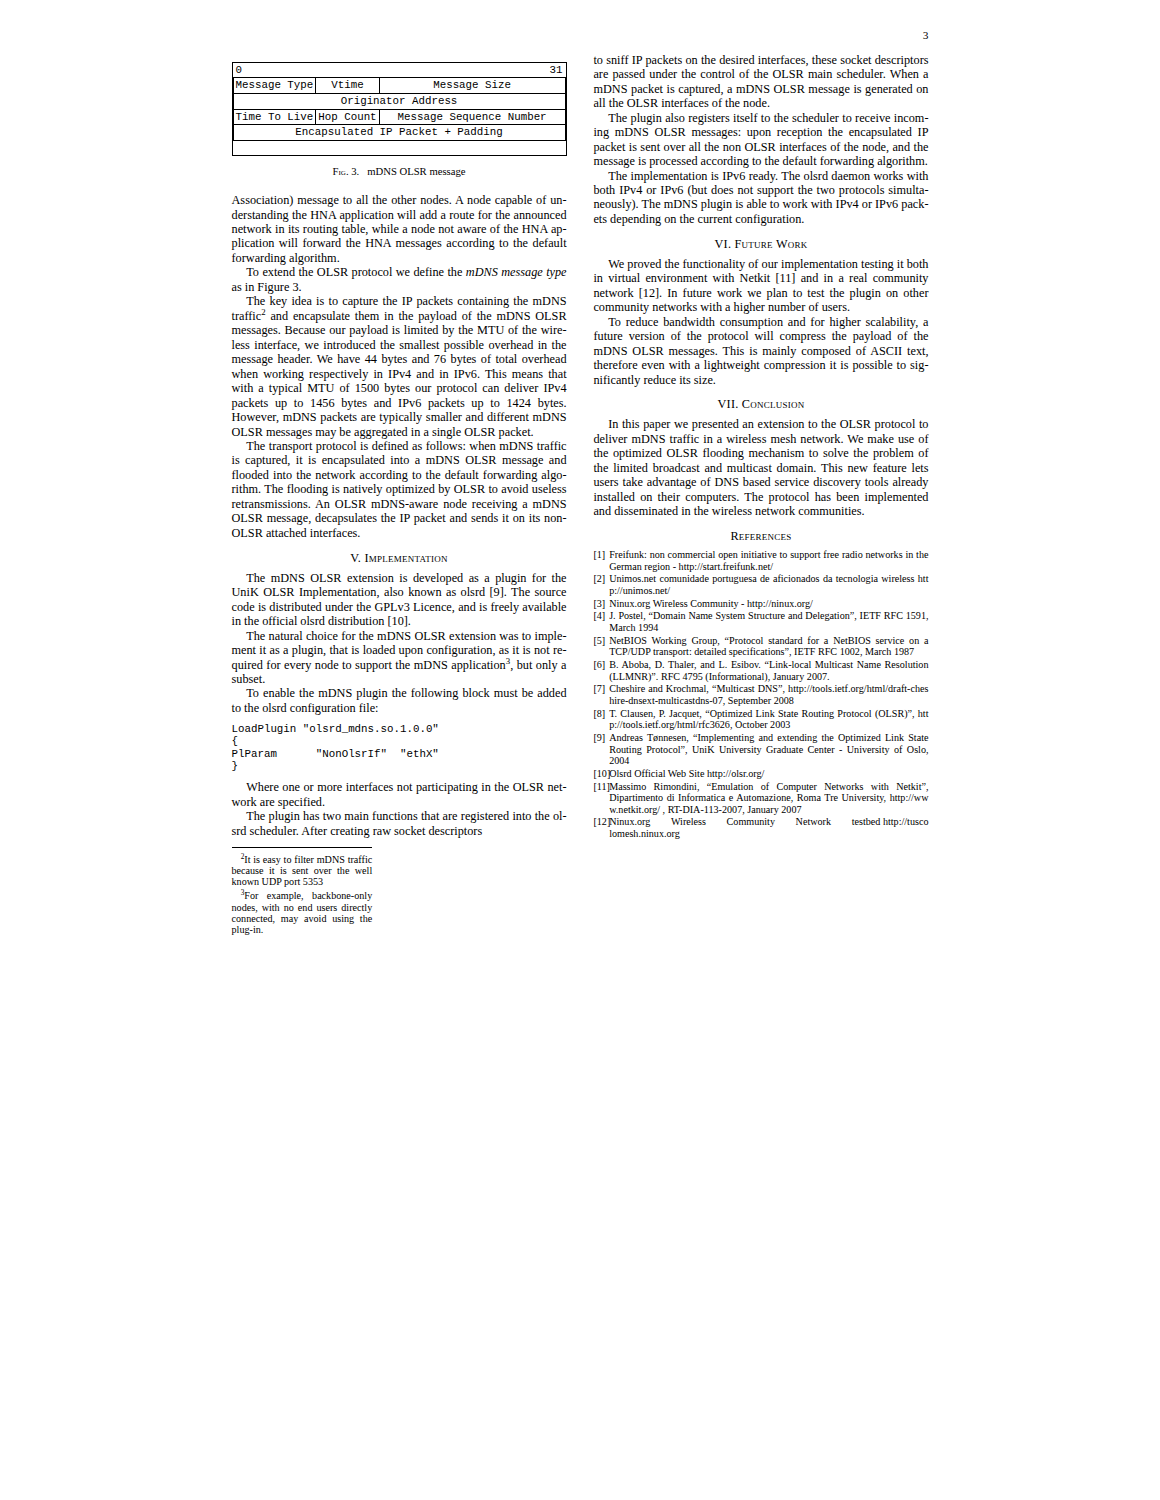3
031
| Message Type | Vtime | Message Size |
| Originator Address |
| Time To Live | Hop Count | Message Sequence Number |
| Encapsulated IP Packet + Padding |
Fig. 3. mDNS OLSR message
Association) message to all the other nodes. A node capable of understanding the HNA application will add a route for the announced network in its routing table, while a node not aware of the HNA application will forward the HNA messages according to the default forwarding algorithm.
To extend the OLSR protocol we define the mDNS message type as in Figure 3.
The key idea is to capture the IP packets containing the mDNS traffic2 and encapsulate them in the payload of the mDNS OLSR messages. Because our payload is limited by the MTU of the wireless interface, we introduced the smallest possible overhead in the message header. We have 44 bytes and 76 bytes of total overhead when working respectively in IPv4 and in IPv6. This means that with a typical MTU of 1500 bytes our protocol can deliver IPv4 packets up to 1456 bytes and IPv6 packets up to 1424 bytes. However, mDNS packets are typically smaller and different mDNS OLSR messages may be aggregated in a single OLSR packet.
The transport protocol is defined as follows: when mDNS traffic is captured, it is encapsulated into a mDNS OLSR message and flooded into the network according to the default forwarding algorithm. The flooding is natively optimized by OLSR to avoid useless retransmissions. An OLSR mDNS-aware node receiving a mDNS OLSR message, decapsulates the IP packet and sends it on its non-OLSR attached interfaces.
V. Implementation
The mDNS OLSR extension is developed as a plugin for the UniK OLSR Implementation, also known as olsrd [9]. The source code is distributed under the GPLv3 Licence, and is freely available in the official olsrd distribution [10].
The natural choice for the mDNS OLSR extension was to implement it as a plugin, that is loaded upon configuration, as it is not required for every node to support the mDNS application3, but only a subset.
To enable the mDNS plugin the following block must be added to the olsrd configuration file:
LoadPlugin "olsrd_mdns.so.1.0.0" { PlParam "NonOlsrIf" "ethX" }
Where one or more interfaces not participating in the OLSR network are specified.
The plugin has two main functions that are registered into the olsrd scheduler. After creating raw socket descriptors
2It is easy to filter mDNS traffic because it is sent over the well known UDP port 5353
3For example, backbone-only nodes, with no end users directly connected, may avoid using the plug-in.
to sniff IP packets on the desired interfaces, these socket descriptors are passed under the control of the OLSR main scheduler. When a mDNS packet is captured, a mDNS OLSR message is generated on all the OLSR interfaces of the node.
The plugin also registers itself to the scheduler to receive incoming mDNS OLSR messages: upon reception the encapsulated IP packet is sent over all the non OLSR interfaces of the node, and the message is processed according to the default forwarding algorithm.
The implementation is IPv6 ready. The olsrd daemon works with both IPv4 or IPv6 (but does not support the two protocols simultaneously). The mDNS plugin is able to work with IPv4 or IPv6 packets depending on the current configuration.
VI. Future Work
We proved the functionality of our implementation testing it both in virtual environment with Netkit [11] and in a real community network [12]. In future work we plan to test the plugin on other community networks with a higher number of users.
To reduce bandwidth consumption and for higher scalability, a future version of the protocol will compress the payload of the mDNS OLSR messages. This is mainly composed of ASCII text, therefore even with a lightweight compression it is possible to significantly reduce its size.
VII. Conclusion
In this paper we presented an extension to the OLSR protocol to deliver mDNS traffic in a wireless mesh network. We make use of the optimized OLSR flooding mechanism to solve the problem of the limited broadcast and multicast domain. This new feature lets users take advantage of DNS based service discovery tools already installed on their computers. The protocol has been implemented and disseminated in the wireless network communities.
References
[1]
Freifunk: non commercial open initiative to support free radio networks in the German region - http://start.freifunk.net/
[2]
Unimos.net comunidade portuguesa de aficionados da tecnologia wireless http://unimos.net/
[3]
Ninux.org Wireless Community - http://ninux.org/
[4]
J. Postel, “Domain Name System Structure and Delegation”, IETF RFC 1591, March 1994
[5]
NetBIOS Working Group, “Protocol standard for a NetBIOS service on a TCP/UDP transport: detailed specifications”, IETF RFC 1002, March 1987
[6]
B. Aboba, D. Thaler, and L. Esibov. “Link-local Multicast Name Resolution (LLMNR)”. RFC 4795 (Informational), January 2007.
[7]
Cheshire and Krochmal, “Multicast DNS”, http://tools.ietf.org/html/draft-cheshire-dnsext-multicastdns-07, September 2008
[8]
T. Clausen, P. Jacquet, “Optimized Link State Routing Protocol (OLSR)”, http://tools.ietf.org/html/rfc3626, October 2003
[9]
Andreas Tønnesen, “Implementing and extending the Optimized Link State Routing Protocol”, UniK University Graduate Center - University of Oslo, 2004
[10]
Olsrd Official Web Site http://olsr.org/
[11]
Massimo Rimondini, “Emulation of Computer Networks with Netkit”, Dipartimento di Informatica e Automazione, Roma Tre University, http://www.netkit.org/ , RT-DIA-113-2007, January 2007
[12]
Ninux.org Wireless Community Network testbed http://tuscolomesh.ninux.org